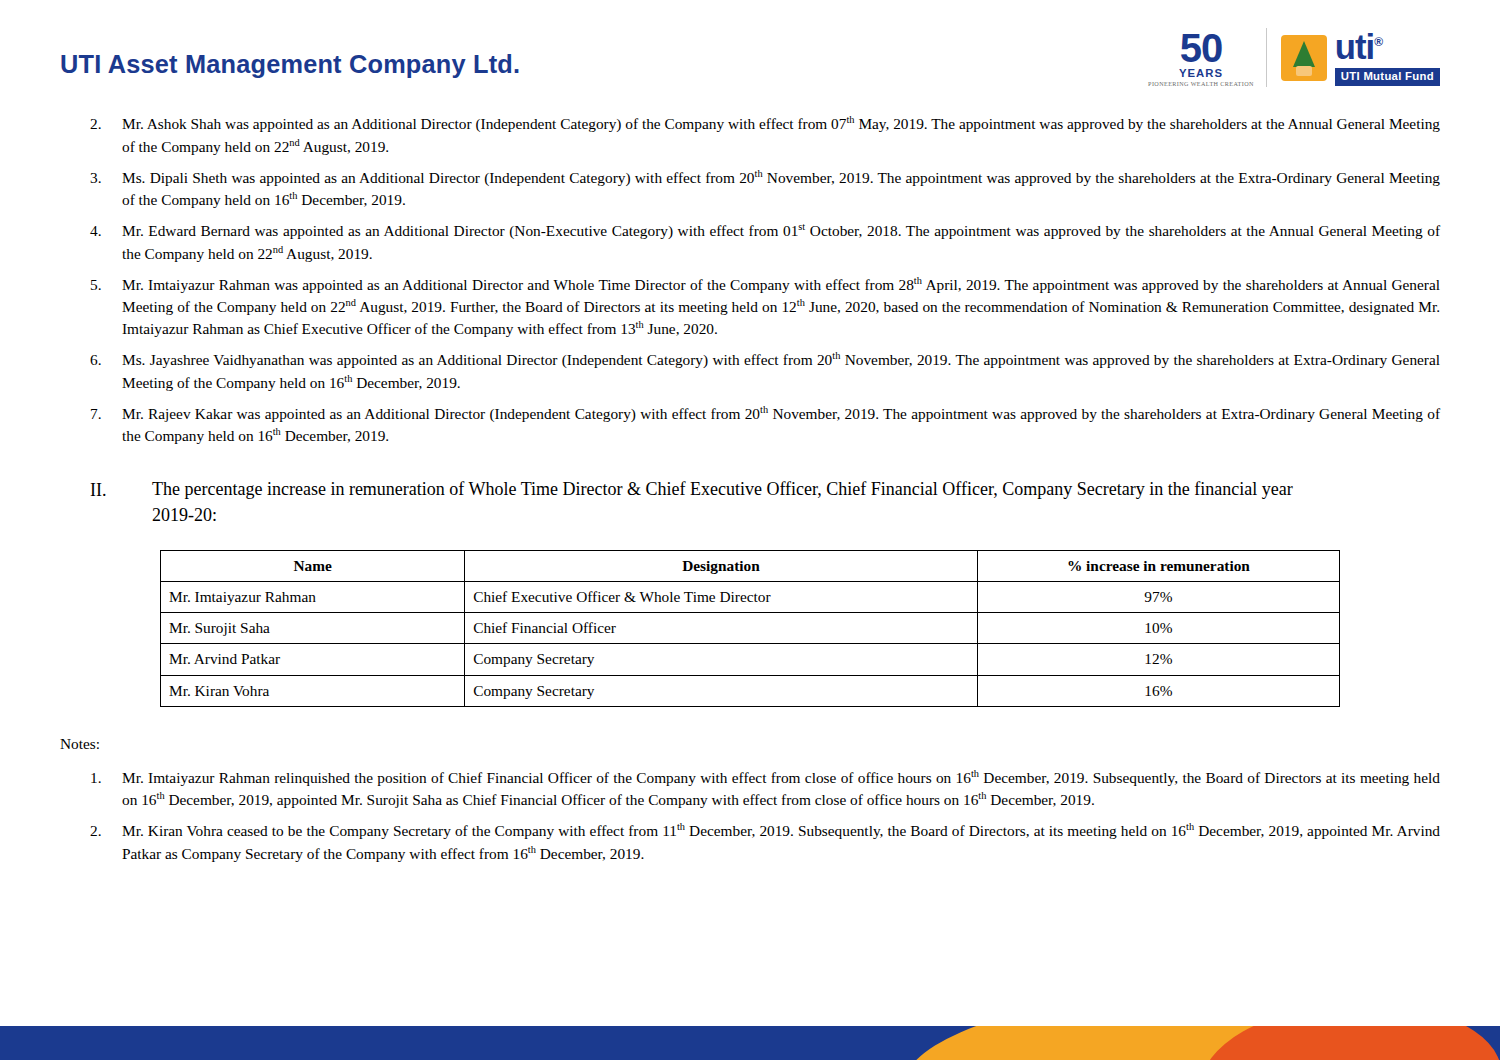UTI Asset Management Company Ltd.
50
YEARS
Pioneering Wealth Creation
uti®
UTI Mutual Fund
Mr. Ashok Shah was appointed as an Additional Director (Independent Category) of the Company with effect from 07th May, 2019. The appointment was approved by the shareholders at the Annual General Meeting of the Company held on 22nd August, 2019.
Ms. Dipali Sheth was appointed as an Additional Director (Independent Category) with effect from 20th November, 2019. The appointment was approved by the shareholders at the Extra-Ordinary General Meeting of the Company held on 16th December, 2019.
Mr. Edward Bernard was appointed as an Additional Director (Non-Executive Category) with effect from 01st October, 2018. The appointment was approved by the shareholders at the Annual General Meeting of the Company held on 22nd August, 2019.
Mr. Imtaiyazur Rahman was appointed as an Additional Director and Whole Time Director of the Company with effect from 28th April, 2019. The appointment was approved by the shareholders at Annual General Meeting of the Company held on 22nd August, 2019. Further, the Board of Directors at its meeting held on 12th June, 2020, based on the recommendation of Nomination & Remuneration Committee, designated Mr. Imtaiyazur Rahman as Chief Executive Officer of the Company with effect from 13th June, 2020.
Ms. Jayashree Vaidhyanathan was appointed as an Additional Director (Independent Category) with effect from 20th November, 2019. The appointment was approved by the shareholders at Extra-Ordinary General Meeting of the Company held on 16th December, 2019.
Mr. Rajeev Kakar was appointed as an Additional Director (Independent Category) with effect from 20th November, 2019. The appointment was approved by the shareholders at Extra-Ordinary General Meeting of the Company held on 16th December, 2019.
II.
The percentage increase in remuneration of Whole Time Director & Chief Executive Officer, Chief Financial Officer, Company Secretary in the financial year 2019-20:
| Name | Designation | % increase in remuneration |
| --- | --- | --- |
| Mr. Imtaiyazur Rahman | Chief Executive Officer & Whole Time Director | 97% |
| Mr. Surojit Saha | Chief Financial Officer | 10% |
| Mr. Arvind Patkar | Company Secretary | 12% |
| Mr. Kiran Vohra | Company Secretary | 16% |
Notes:
Mr. Imtaiyazur Rahman relinquished the position of Chief Financial Officer of the Company with effect from close of office hours on 16th December, 2019. Subsequently, the Board of Directors at its meeting held on 16th December, 2019, appointed Mr. Surojit Saha as Chief Financial Officer of the Company with effect from close of office hours on 16th December, 2019.
Mr. Kiran Vohra ceased to be the Company Secretary of the Company with effect from 11th December, 2019. Subsequently, the Board of Directors, at its meeting held on 16th December, 2019, appointed Mr. Arvind Patkar as Company Secretary of the Company with effect from 16th December, 2019.